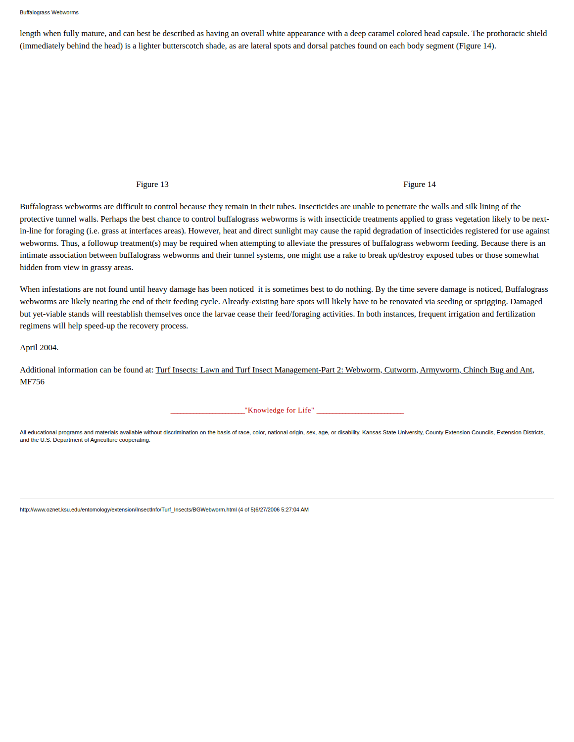Buffalograss Webworms
length when fully mature, and can best be described as having an overall white appearance with a deep caramel colored head capsule. The prothoracic shield (immediately behind the head) is a lighter butterscotch shade, as are lateral spots and dorsal patches found on each body segment (Figure 14).
| Figure 13 | Figure 14 |
Buffalograss webworms are difficult to control because they remain in their tubes. Insecticides are unable to penetrate the walls and silk lining of the protective tunnel walls. Perhaps the best chance to control buffalograss webworms is with insecticide treatments applied to grass vegetation likely to be next-in-line for foraging (i.e. grass at interfaces areas). However, heat and direct sunlight may cause the rapid degradation of insecticides registered for use against webworms. Thus, a followup treatment(s) may be required when attempting to alleviate the pressures of buffalograss webworm feeding. Because there is an intimate association between buffalograss webworms and their tunnel systems, one might use a rake to break up/destroy exposed tubes or those somewhat hidden from view in grassy areas.
When infestations are not found until heavy damage has been noticed it is sometimes best to do nothing. By the time severe damage is noticed, Buffalograss webworms are likely nearing the end of their feeding cycle. Already-existing bare spots will likely have to be renovated via seeding or sprigging. Damaged but yet-viable stands will reestablish themselves once the larvae cease their feed/foraging activities. In both instances, frequent irrigation and fertilization regimens will help speed-up the recovery process.
April 2004.
Additional information can be found at: Turf Insects: Lawn and Turf Insect Management-Part 2: Webworm, Cutworm, Armyworm, Chinch Bug and Ant, MF756
_______________________"Knowledge for Life" ___________________________
All educational programs and materials available without discrimination on the basis of race, color, national origin, sex, age, or disability. Kansas State University, County Extension Councils, Extension Districts, and the U.S. Department of Agriculture cooperating.
http://www.oznet.ksu.edu/entomology/extension/InsectInfo/Turf_Insects/BGWebworm.html (4 of 5)6/27/2006 5:27:04 AM